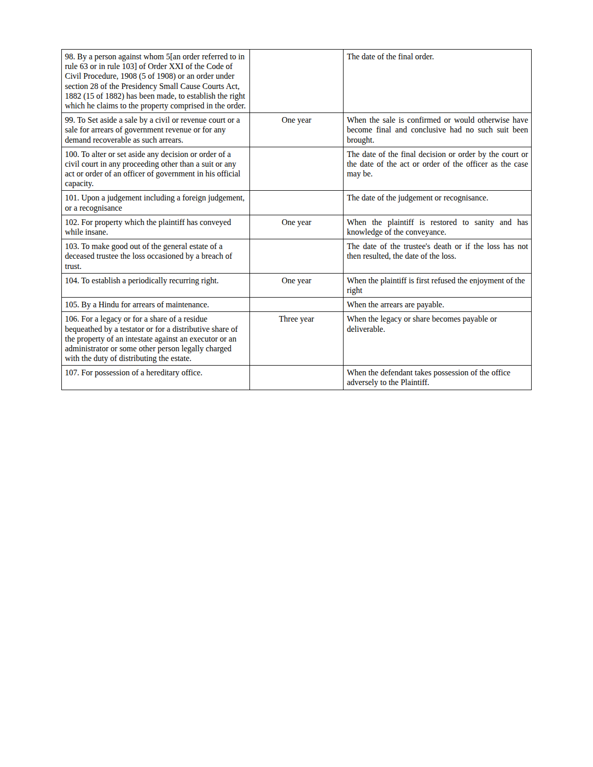| 98. By a person against whom 5[an order referred to in rule 63 or in rule 103] of Order XXI of the Code of Civil Procedure, 1908 (5 of 1908) or an order under section 28 of the Presidency Small Cause Courts Act, 1882 (15 of 1882) has been made, to establish the right which he claims to the property comprised in the order. | | The date of the final order. |
| 99. To Set aside a sale by a civil or revenue court or a sale for arrears of government revenue or for any demand recoverable as such arrears. | One year | When the sale is confirmed or would otherwise have become final and conclusive had no such suit been brought. |
| 100. To alter or set aside any decision or order of a civil court in any proceeding other than a suit or any act or order of an officer of government in his official capacity. | | The date of the final decision or order by the court or the date of the act or order of the officer as the case may be. |
| 101. Upon a judgement including a foreign judgement, or a recognisance | | The date of the judgement or recognisance. |
| 102. For property which the plaintiff has conveyed while insane. | One year | When the plaintiff is restored to sanity and has knowledge of the conveyance. |
| 103. To make good out of the general estate of a deceased trustee the loss occasioned by a breach of trust. | | The date of the trustee's death or if the loss has not then resulted, the date of the loss. |
| 104. To establish a periodically recurring right. | One year | When the plaintiff is first refused the enjoyment of the right |
| 105. By a Hindu for arrears of maintenance. | | When the arrears are payable. |
| 106. For a legacy or for a share of a residue bequeathed by a testator or for a distributive share of the property of an intestate against an executor or an administrator or some other person legally charged with the duty of distributing the estate. | Three year | When the legacy or share becomes payable or deliverable. |
| 107. For possession of a hereditary office. | | When the defendant takes possession of the office adversely to the Plaintiff. |